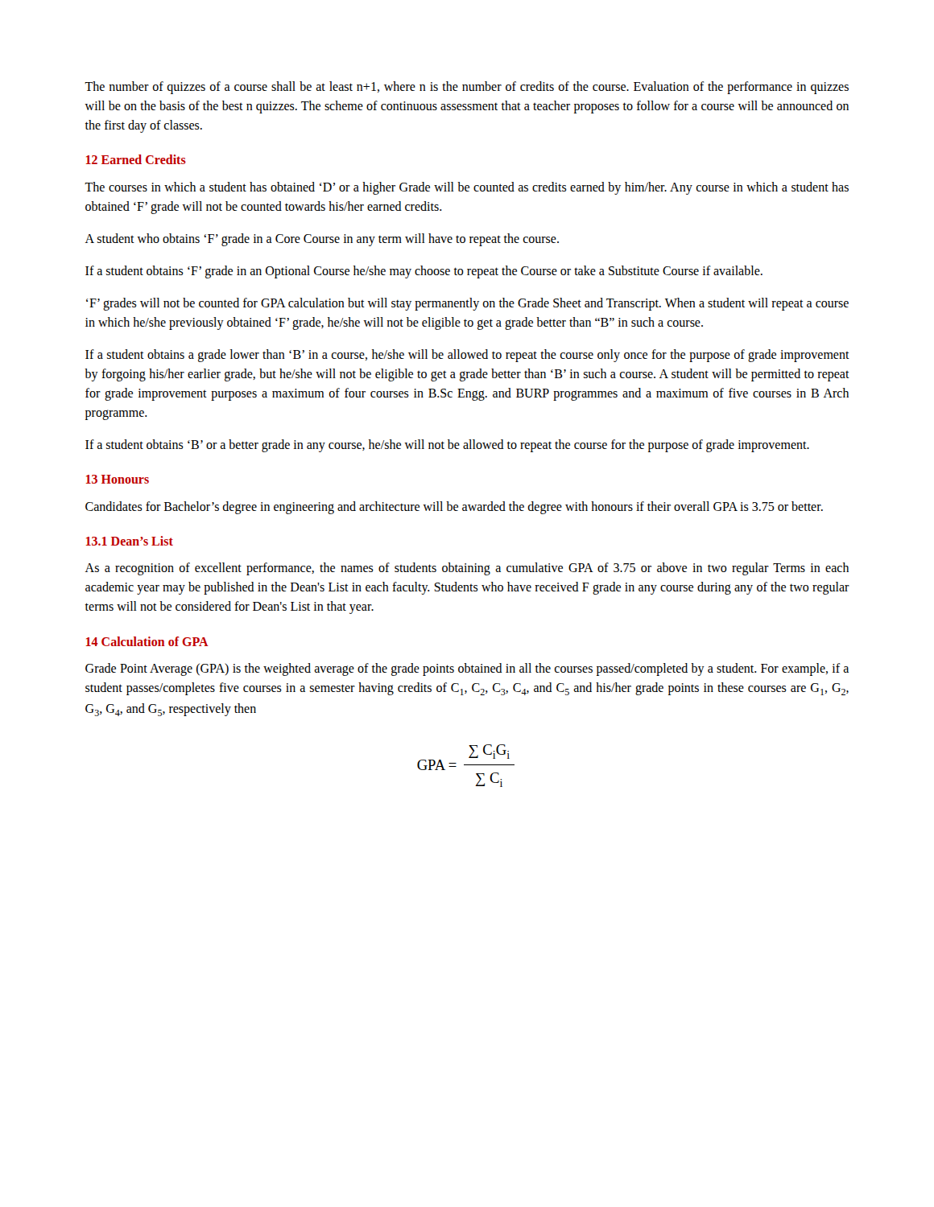The number of quizzes of a course shall be at least n+1, where n is the number of credits of the course. Evaluation of the performance in quizzes will be on the basis of the best n quizzes. The scheme of continuous assessment that a teacher proposes to follow for a course will be announced on the first day of classes.
12 Earned Credits
The courses in which a student has obtained ‘D’ or a higher Grade will be counted as credits earned by him/her. Any course in which a student has obtained ‘F’ grade will not be counted towards his/her earned credits.
A student who obtains ‘F’ grade in a Core Course in any term will have to repeat the course.
If a student obtains ‘F’ grade in an Optional Course he/she may choose to repeat the Course or take a Substitute Course if available.
‘F’ grades will not be counted for GPA calculation but will stay permanently on the Grade Sheet and Transcript. When a student will repeat a course in which he/she previously obtained ‘F’ grade, he/she will not be eligible to get a grade better than “B” in such a course.
If a student obtains a grade lower than ‘B’ in a course, he/she will be allowed to repeat the course only once for the purpose of grade improvement by forgoing his/her earlier grade, but he/she will not be eligible to get a grade better than ‘B’ in such a course. A student will be permitted to repeat for grade improvement purposes a maximum of four courses in B.Sc Engg. and BURP programmes and a maximum of five courses in B Arch programme.
If a student obtains ‘B’ or a better grade in any course, he/she will not be allowed to repeat the course for the purpose of grade improvement.
13 Honours
Candidates for Bachelor’s degree in engineering and architecture will be awarded the degree with honours if their overall GPA is 3.75 or better.
13.1 Dean’s List
As a recognition of excellent performance, the names of students obtaining a cumulative GPA of 3.75 or above in two regular Terms in each academic year may be published in the Dean's List in each faculty. Students who have received F grade in any course during any of the two regular terms will not be considered for Dean's List in that year.
14 Calculation of GPA
Grade Point Average (GPA) is the weighted average of the grade points obtained in all the courses passed/completed by a student. For example, if a student passes/completes five courses in a semester having credits of C1, C2, C3, C4, and C5 and his/her grade points in these courses are G1, G2, G3, G4, and G5, respectively then
GPA = ∑ CiGi ∑ Ci